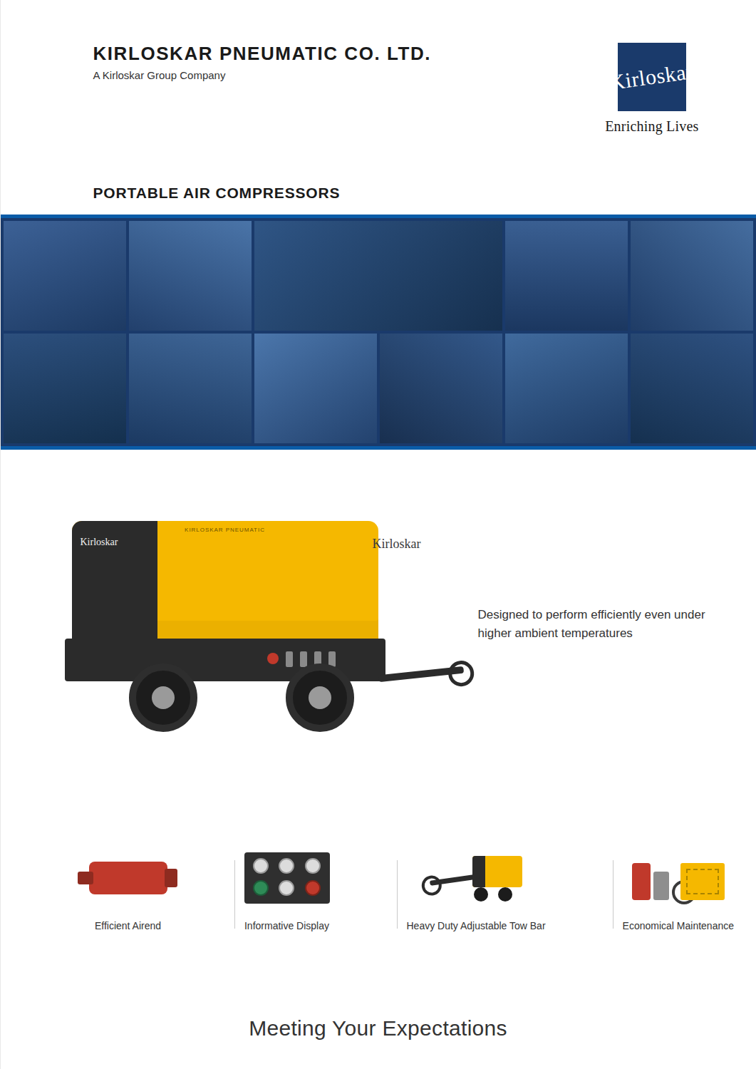KIRLOSKAR PNEUMATIC CO. LTD.
A Kirloskar Group Company
Kirloskar
Enriching Lives
PORTABLE AIR COMPRESSORS
Kirloskar
Designed to perform efficiently even under higher ambient temperatures
Efficient Airend
Informative Display
Heavy Duty Adjustable Tow Bar
Economical Maintenance
Meeting Your Expectations